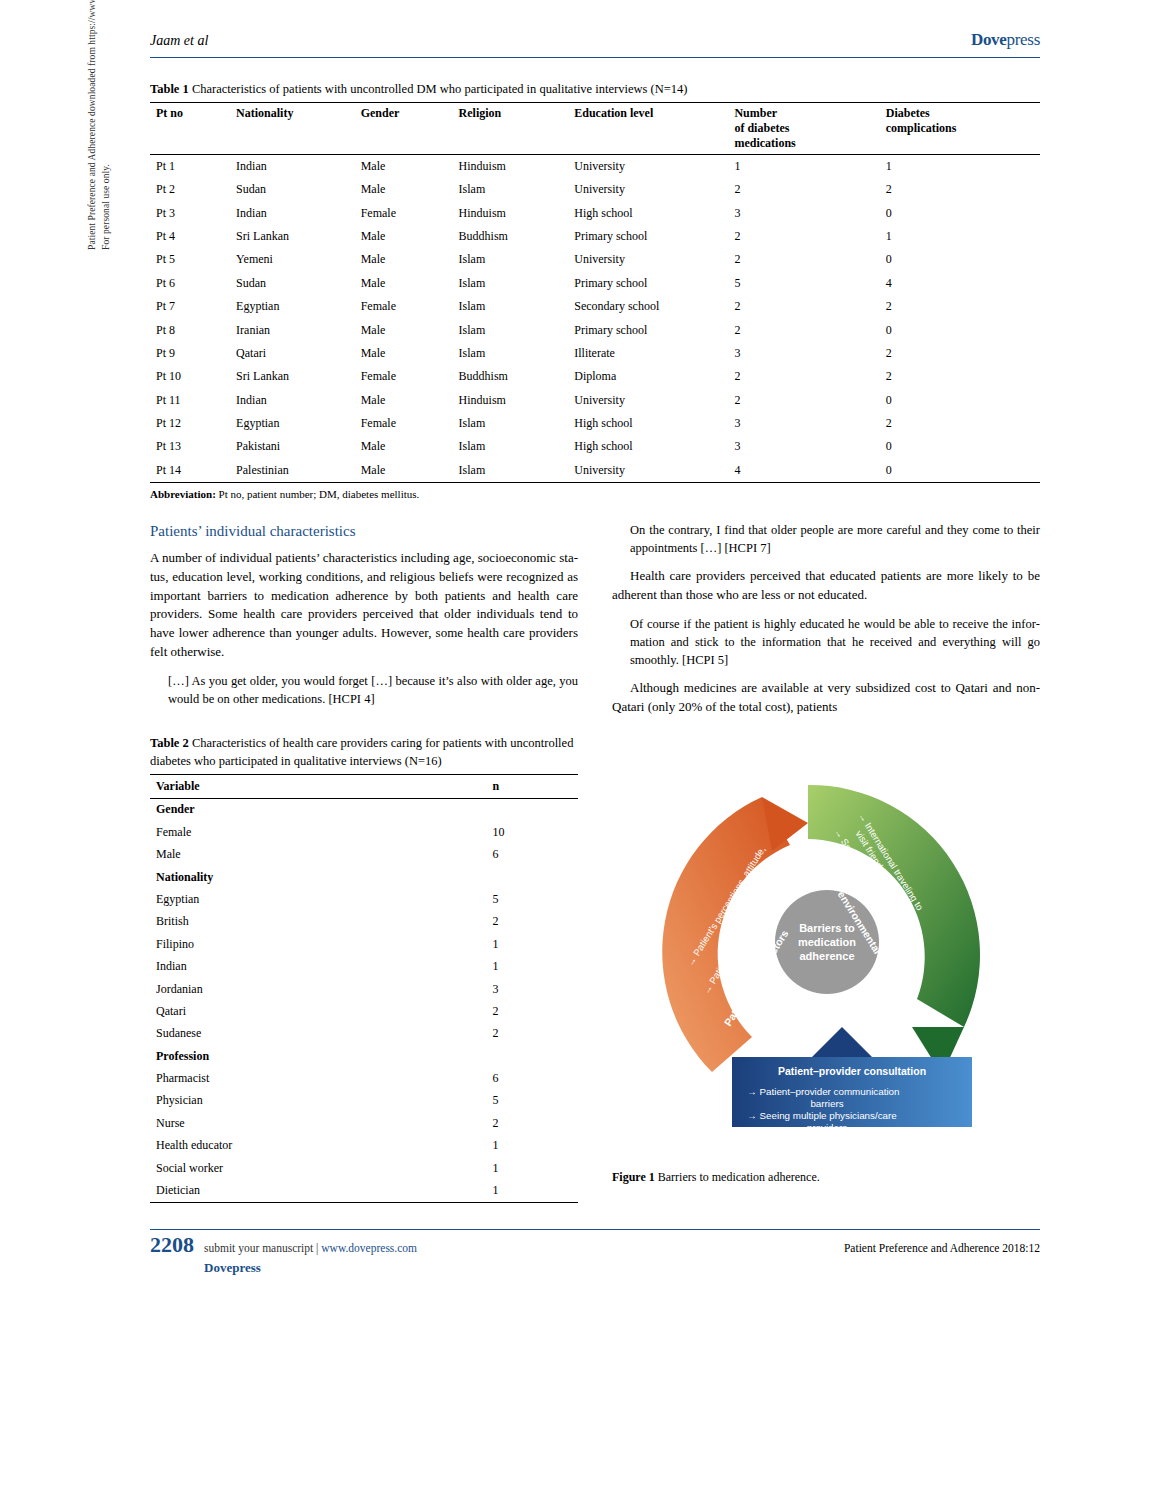Patient Preference and Adherence downloaded from https://www.dovepress.com/ by 52.40.116.66 on 30-Jul-2021 For personal use only.
Jaam et al
Dove press
Table 1 Characteristics of patients with uncontrolled DM who participated in qualitative interviews (N=14)
| Pt no | Nationality | Gender | Religion | Education level | Number of diabetes medications | Diabetes complications |
| --- | --- | --- | --- | --- | --- | --- |
| Pt 1 | Indian | Male | Hinduism | University | 1 | 1 |
| Pt 2 | Sudan | Male | Islam | University | 2 | 2 |
| Pt 3 | Indian | Female | Hinduism | High school | 3 | 0 |
| Pt 4 | Sri Lankan | Male | Buddhism | Primary school | 2 | 1 |
| Pt 5 | Yemeni | Male | Islam | University | 2 | 0 |
| Pt 6 | Sudan | Male | Islam | Primary school | 5 | 4 |
| Pt 7 | Egyptian | Female | Islam | Secondary school | 2 | 2 |
| Pt 8 | Iranian | Male | Islam | Primary school | 2 | 0 |
| Pt 9 | Qatari | Male | Islam | Illiterate | 3 | 2 |
| Pt 10 | Sri Lankan | Female | Buddhism | Diploma | 2 | 2 |
| Pt 11 | Indian | Male | Hinduism | University | 2 | 0 |
| Pt 12 | Egyptian | Female | Islam | High school | 3 | 2 |
| Pt 13 | Pakistani | Male | Islam | High school | 3 | 0 |
| Pt 14 | Palestinian | Male | Islam | University | 4 | 0 |
Abbreviation: Pt no, patient number; DM, diabetes mellitus.
Patients’ individual characteristics
A number of individual patients’ characteristics including age, socioeconomic status, education level, working conditions, and religious beliefs were recognized as important barriers to medication adherence by both patients and health care providers. Some health care providers perceived that older individuals tend to have lower adherence than younger adults. However, some health care providers felt otherwise.
[…] As you get older, you would forget […] because it’s also with older age, you would be on other medications. [HCPI 4]
Table 2 Characteristics of health care providers caring for patients with uncontrolled diabetes who participated in qualitative interviews (N=16)
| Variable | n |
| --- | --- |
| Gender | |
| Female | 10 |
| Male | 6 |
| Nationality | |
| Egyptian | 5 |
| British | 2 |
| Filipino | 1 |
| Indian | 1 |
| Jordanian | 3 |
| Qatari | 2 |
| Sudanese | 2 |
| Profession | |
| Pharmacist | 6 |
| Physician | 5 |
| Nurse | 2 |
| Health educator | 1 |
| Social worker | 1 |
| Dietician | 1 |
On the contrary, I find that older people are more careful and they come to their appointments […] [HCPI 7]
Health care providers perceived that educated patients are more likely to be adherent than those who are less or not educated.
Of course if the patient is highly educated he would be able to receive the information and stick to the information that he received and everything will go smoothly. [HCPI 5]
Although medicines are available at very subsidized cost to Qatari and non-Qatari (only 20% of the total cost), patients
Barriers to medication adherence Patient-related factors → Patient’s individual characteristics → Patient’s perceptions, attitude, and behavior Social and environmental factors → Social pressure → International traveling to visit friends and relatives Patient–provider consultation → Patient–provider communication barriers → Seeing multiple physicians/care providers
Figure 1 Barriers to medication adherence.
2208
submit your manuscript | www.dovepress.com
Dovepress
Patient Preference and Adherence 2018:12